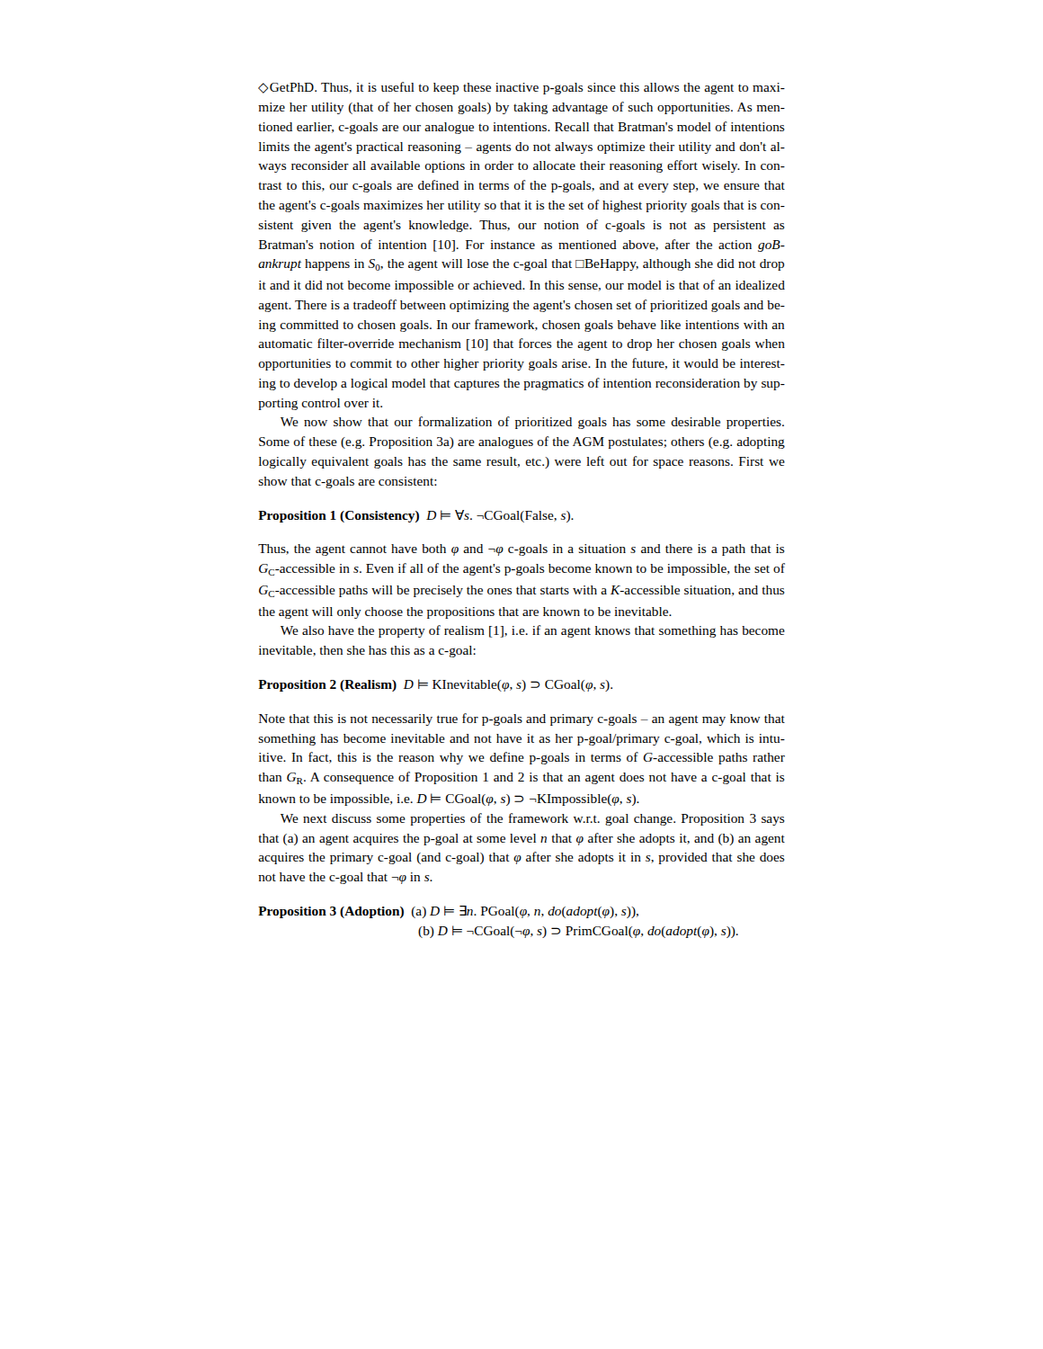◇GetPhD. Thus, it is useful to keep these inactive p-goals since this allows the agent to maximize her utility (that of her chosen goals) by taking advantage of such opportunities. As mentioned earlier, c-goals are our analogue to intentions. Recall that Bratman's model of intentions limits the agent's practical reasoning – agents do not always optimize their utility and don't always reconsider all available options in order to allocate their reasoning effort wisely. In contrast to this, our c-goals are defined in terms of the p-goals, and at every step, we ensure that the agent's c-goals maximizes her utility so that it is the set of highest priority goals that is consistent given the agent's knowledge. Thus, our notion of c-goals is not as persistent as Bratman's notion of intention [10]. For instance as mentioned above, after the action goBankrupt happens in S0, the agent will lose the c-goal that □BeHappy, although she did not drop it and it did not become impossible or achieved. In this sense, our model is that of an idealized agent. There is a tradeoff between optimizing the agent's chosen set of prioritized goals and being committed to chosen goals. In our framework, chosen goals behave like intentions with an automatic filter-override mechanism [10] that forces the agent to drop her chosen goals when opportunities to commit to other higher priority goals arise. In the future, it would be interesting to develop a logical model that captures the pragmatics of intention reconsideration by supporting control over it.
We now show that our formalization of prioritized goals has some desirable properties. Some of these (e.g. Proposition 3a) are analogues of the AGM postulates; others (e.g. adopting logically equivalent goals has the same result, etc.) were left out for space reasons. First we show that c-goals are consistent:
Proposition 1 (Consistency) D ⊨ ∀s. ¬CGoal(False, s).
Thus, the agent cannot have both φ and ¬φ c-goals in a situation s and there is a path that is GC-accessible in s. Even if all of the agent's p-goals become known to be impossible, the set of GC-accessible paths will be precisely the ones that starts with a K-accessible situation, and thus the agent will only choose the propositions that are known to be inevitable.
We also have the property of realism [1], i.e. if an agent knows that something has become inevitable, then she has this as a c-goal:
Proposition 2 (Realism) D ⊨ KInevitable(φ, s) ⊃ CGoal(φ, s).
Note that this is not necessarily true for p-goals and primary c-goals – an agent may know that something has become inevitable and not have it as her p-goal/primary c-goal, which is intuitive. In fact, this is the reason why we define p-goals in terms of G-accessible paths rather than GR. A consequence of Proposition 1 and 2 is that an agent does not have a c-goal that is known to be impossible, i.e. D ⊨ CGoal(φ, s) ⊃ ¬KImpossible(φ, s).
We next discuss some properties of the framework w.r.t. goal change. Proposition 3 says that (a) an agent acquires the p-goal at some level n that φ after she adopts it, and (b) an agent acquires the primary c-goal (and c-goal) that φ after she adopts it in s, provided that she does not have the c-goal that ¬φ in s.
Proposition 3 (Adoption) (a) D ⊨ ∃n. PGoal(φ, n, do(adopt(φ), s)),
(b) D ⊨ ¬CGoal(¬φ, s) ⊃ PrimCGoal(φ, do(adopt(φ), s)).